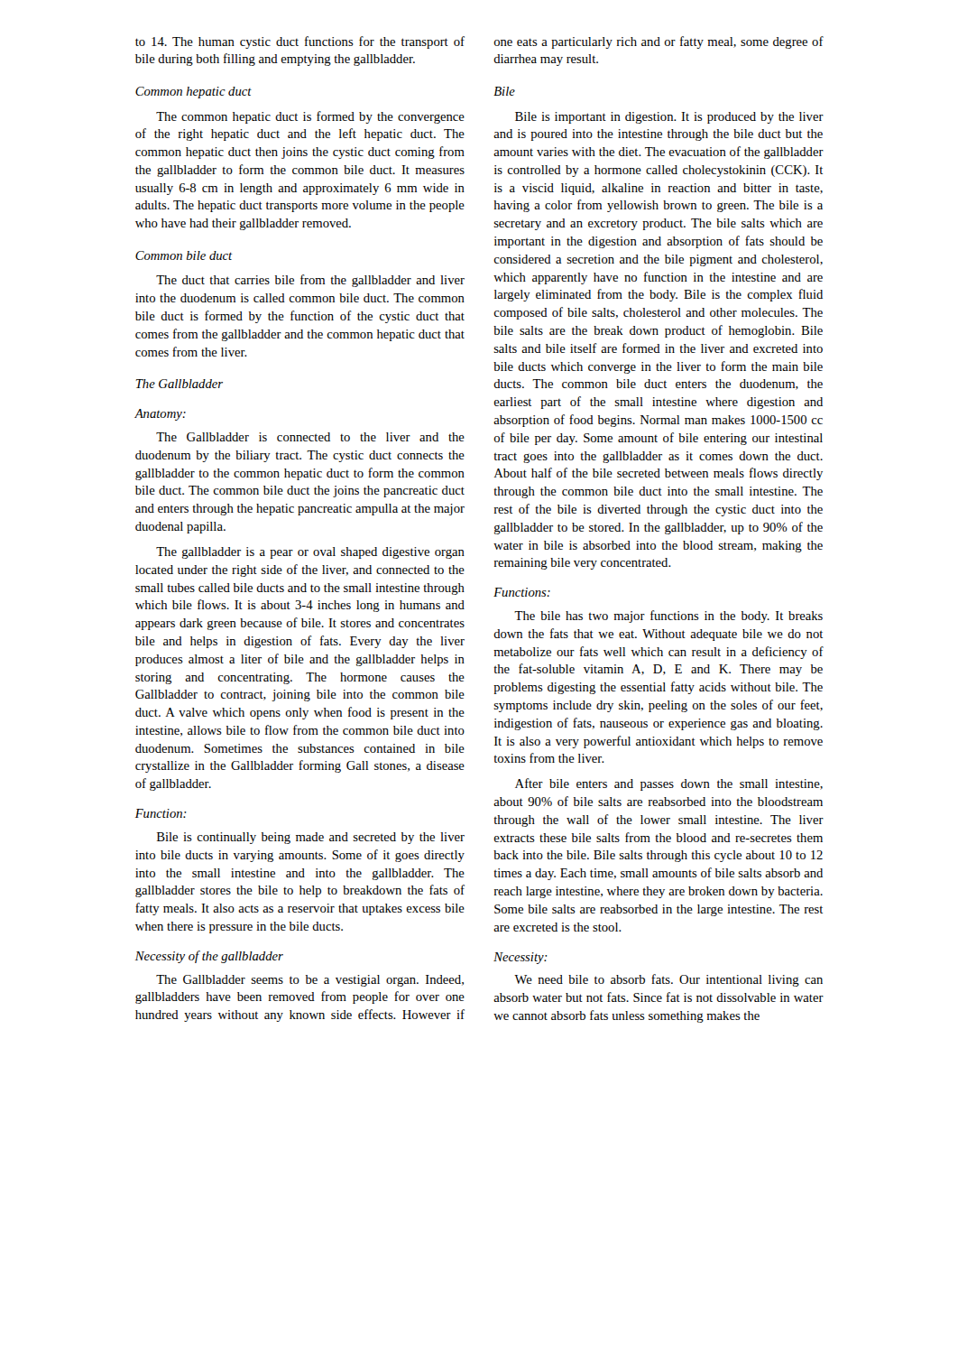to 14. The human cystic duct functions for the transport of bile during both filling and emptying the gallbladder.
Common hepatic duct
The common hepatic duct is formed by the convergence of the right hepatic duct and the left hepatic duct. The common hepatic duct then joins the cystic duct coming from the gallbladder to form the common bile duct. It measures usually 6-8 cm in length and approximately 6 mm wide in adults. The hepatic duct transports more volume in the people who have had their gallbladder removed.
Common bile duct
The duct that carries bile from the gallbladder and liver into the duodenum is called common bile duct. The common bile duct is formed by the function of the cystic duct that comes from the gallbladder and the common hepatic duct that comes from the liver.
The Gallbladder
Anatomy:
The Gallbladder is connected to the liver and the duodenum by the biliary tract. The cystic duct connects the gallbladder to the common hepatic duct to form the common bile duct. The common bile duct the joins the pancreatic duct and enters through the hepatic pancreatic ampulla at the major duodenal papilla.
The gallbladder is a pear or oval shaped digestive organ located under the right side of the liver, and connected to the small tubes called bile ducts and to the small intestine through which bile flows. It is about 3-4 inches long in humans and appears dark green because of bile. It stores and concentrates bile and helps in digestion of fats. Every day the liver produces almost a liter of bile and the gallbladder helps in storing and concentrating. The hormone causes the Gallbladder to contract, joining bile into the common bile duct. A valve which opens only when food is present in the intestine, allows bile to flow from the common bile duct into duodenum. Sometimes the substances contained in bile crystallize in the Gallbladder forming Gall stones, a disease of gallbladder.
Function:
Bile is continually being made and secreted by the liver into bile ducts in varying amounts. Some of it goes directly into the small intestine and into the gallbladder. The gallbladder stores the bile to help to breakdown the fats of fatty meals. It also acts as a reservoir that uptakes excess bile when there is pressure in the bile ducts.
Necessity of the gallbladder
The Gallbladder seems to be a vestigial organ. Indeed, gallbladders have been removed from people for over one hundred years without any known side effects. However if one eats a particularly rich and or fatty meal, some degree of diarrhea may result.
Bile
Bile is important in digestion. It is produced by the liver and is poured into the intestine through the bile duct but the amount varies with the diet. The evacuation of the gallbladder is controlled by a hormone called cholecystokinin (CCK). It is a viscid liquid, alkaline in reaction and bitter in taste, having a color from yellowish brown to green. The bile is a secretary and an excretory product. The bile salts which are important in the digestion and absorption of fats should be considered a secretion and the bile pigment and cholesterol, which apparently have no function in the intestine and are largely eliminated from the body. Bile is the complex fluid composed of bile salts, cholesterol and other molecules. The bile salts are the break down product of hemoglobin. Bile salts and bile itself are formed in the liver and excreted into bile ducts which converge in the liver to form the main bile ducts. The common bile duct enters the duodenum, the earliest part of the small intestine where digestion and absorption of food begins. Normal man makes 1000-1500 cc of bile per day. Some amount of bile entering our intestinal tract goes into the gallbladder as it comes down the duct. About half of the bile secreted between meals flows directly through the common bile duct into the small intestine. The rest of the bile is diverted through the cystic duct into the gallbladder to be stored. In the gallbladder, up to 90% of the water in bile is absorbed into the blood stream, making the remaining bile very concentrated.
Functions:
The bile has two major functions in the body. It breaks down the fats that we eat. Without adequate bile we do not metabolize our fats well which can result in a deficiency of the fat-soluble vitamin A, D, E and K. There may be problems digesting the essential fatty acids without bile. The symptoms include dry skin, peeling on the soles of our feet, indigestion of fats, nauseous or experience gas and bloating. It is also a very powerful antioxidant which helps to remove toxins from the liver.
After bile enters and passes down the small intestine, about 90% of bile salts are reabsorbed into the bloodstream through the wall of the lower small intestine. The liver extracts these bile salts from the blood and re-secretes them back into the bile. Bile salts through this cycle about 10 to 12 times a day. Each time, small amounts of bile salts absorb and reach large intestine, where they are broken down by bacteria. Some bile salts are reabsorbed in the large intestine. The rest are excreted is the stool.
Necessity:
We need bile to absorb fats. Our intentional living can absorb water but not fats. Since fat is not dissolvable in water we cannot absorb fats unless something makes the